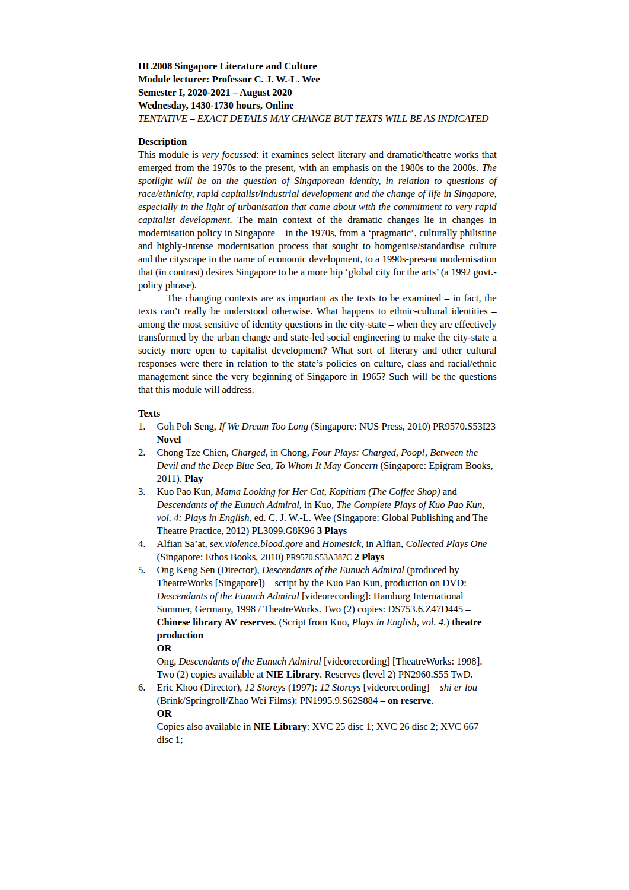HL2008 Singapore Literature and Culture
Module lecturer: Professor C. J. W.-L. Wee
Semester I, 2020-2021 – August 2020
Wednesday, 1430-1730 hours, Online
TENTATIVE – EXACT DETAILS MAY CHANGE BUT TEXTS WILL BE AS INDICATED
Description
This module is very focussed: it examines select literary and dramatic/theatre works that emerged from the 1970s to the present, with an emphasis on the 1980s to the 2000s. The spotlight will be on the question of Singaporean identity, in relation to questions of race/ethnicity, rapid capitalist/industrial development and the change of life in Singapore, especially in the light of urbanisation that came about with the commitment to very rapid capitalist development. The main context of the dramatic changes lie in changes in modernisation policy in Singapore – in the 1970s, from a ‘pragmatic’, culturally philistine and highly-intense modernisation process that sought to homgenise/standardise culture and the cityscape in the name of economic development, to a 1990s-present modernisation that (in contrast) desires Singapore to be a more hip ‘global city for the arts’ (a 1992 govt.-policy phrase).
The changing contexts are as important as the texts to be examined – in fact, the texts can’t really be understood otherwise. What happens to ethnic-cultural identities – among the most sensitive of identity questions in the city-state – when they are effectively transformed by the urban change and state-led social engineering to make the city-state a society more open to capitalist development? What sort of literary and other cultural responses were there in relation to the state’s policies on culture, class and racial/ethnic management since the very beginning of Singapore in 1965? Such will be the questions that this module will address.
Texts
Goh Poh Seng, If We Dream Too Long (Singapore: NUS Press, 2010) PR9570.S53I23 Novel
Chong Tze Chien, Charged, in Chong, Four Plays: Charged, Poop!, Between the Devil and the Deep Blue Sea, To Whom It May Concern (Singapore: Epigram Books, 2011). Play
Kuo Pao Kun, Mama Looking for Her Cat, Kopitiam (The Coffee Shop) and Descendants of the Eunuch Admiral, in Kuo, The Complete Plays of Kuo Pao Kun, vol. 4: Plays in English, ed. C. J. W.-L. Wee (Singapore: Global Publishing and The Theatre Practice, 2012) PL3099.G8K96 3 Plays
Alfian Sa’at, sex.violence.blood.gore and Homesick, in Alfian, Collected Plays One (Singapore: Ethos Books, 2010) PR9570.S53A387C 2 Plays
Ong Keng Sen (Director), Descendants of the Eunuch Admiral (produced by TheatreWorks [Singapore]) – script by the Kuo Pao Kun, production on DVD: Descendants of the Eunuch Admiral [videorecording]: Hamburg International Summer, Germany, 1998 / TheatreWorks. Two (2) copies: DS753.6.Z47D445 – Chinese library AV reserves. (Script from Kuo, Plays in English, vol. 4.) theatre production
OR
Ong, Descendants of the Eunuch Admiral [videorecording] [TheatreWorks: 1998]. Two (2) copies available at NIE Library. Reserves (level 2) PN2960.S55 TwD.
Eric Khoo (Director), 12 Storeys (1997): 12 Storeys [videorecording] = shi er lou (Brink/Springroll/Zhao Wei Films): PN1995.9.S62S884 – on reserve.
OR
Copies also available in NIE Library: XVC 25 disc 1; XVC 26 disc 2; XVC 667 disc 1;